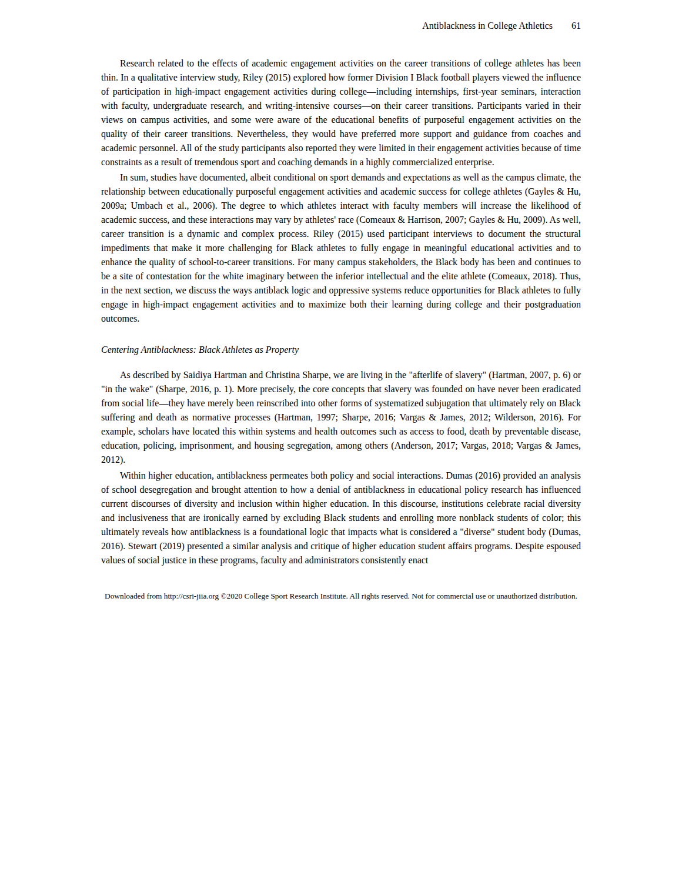Antiblackness in College Athletics 61
Research related to the effects of academic engagement activities on the career transitions of college athletes has been thin. In a qualitative interview study, Riley (2015) explored how former Division I Black football players viewed the influence of participation in high-impact engagement activities during college—including internships, first-year seminars, interaction with faculty, undergraduate research, and writing-intensive courses—on their career transitions. Participants varied in their views on campus activities, and some were aware of the educational benefits of purposeful engagement activities on the quality of their career transitions. Nevertheless, they would have preferred more support and guidance from coaches and academic personnel. All of the study participants also reported they were limited in their engagement activities because of time constraints as a result of tremendous sport and coaching demands in a highly commercialized enterprise.
In sum, studies have documented, albeit conditional on sport demands and expectations as well as the campus climate, the relationship between educationally purposeful engagement activities and academic success for college athletes (Gayles & Hu, 2009a; Umbach et al., 2006). The degree to which athletes interact with faculty members will increase the likelihood of academic success, and these interactions may vary by athletes' race (Comeaux & Harrison, 2007; Gayles & Hu, 2009). As well, career transition is a dynamic and complex process. Riley (2015) used participant interviews to document the structural impediments that make it more challenging for Black athletes to fully engage in meaningful educational activities and to enhance the quality of school-to-career transitions. For many campus stakeholders, the Black body has been and continues to be a site of contestation for the white imaginary between the inferior intellectual and the elite athlete (Comeaux, 2018). Thus, in the next section, we discuss the ways antiblack logic and oppressive systems reduce opportunities for Black athletes to fully engage in high-impact engagement activities and to maximize both their learning during college and their postgraduation outcomes.
Centering Antiblackness: Black Athletes as Property
As described by Saidiya Hartman and Christina Sharpe, we are living in the "afterlife of slavery" (Hartman, 2007, p. 6) or "in the wake" (Sharpe, 2016, p. 1). More precisely, the core concepts that slavery was founded on have never been eradicated from social life—they have merely been reinscribed into other forms of systematized subjugation that ultimately rely on Black suffering and death as normative processes (Hartman, 1997; Sharpe, 2016; Vargas & James, 2012; Wilderson, 2016). For example, scholars have located this within systems and health outcomes such as access to food, death by preventable disease, education, policing, imprisonment, and housing segregation, among others (Anderson, 2017; Vargas, 2018; Vargas & James, 2012).
Within higher education, antiblackness permeates both policy and social interactions. Dumas (2016) provided an analysis of school desegregation and brought attention to how a denial of antiblackness in educational policy research has influenced current discourses of diversity and inclusion within higher education. In this discourse, institutions celebrate racial diversity and inclusiveness that are ironically earned by excluding Black students and enrolling more nonblack students of color; this ultimately reveals how antiblackness is a foundational logic that impacts what is considered a "diverse" student body (Dumas, 2016). Stewart (2019) presented a similar analysis and critique of higher education student affairs programs. Despite espoused values of social justice in these programs, faculty and administrators consistently enact
Downloaded from http://csri-jiia.org ©2020 College Sport Research Institute. All rights reserved. Not for commercial use or unauthorized distribution.